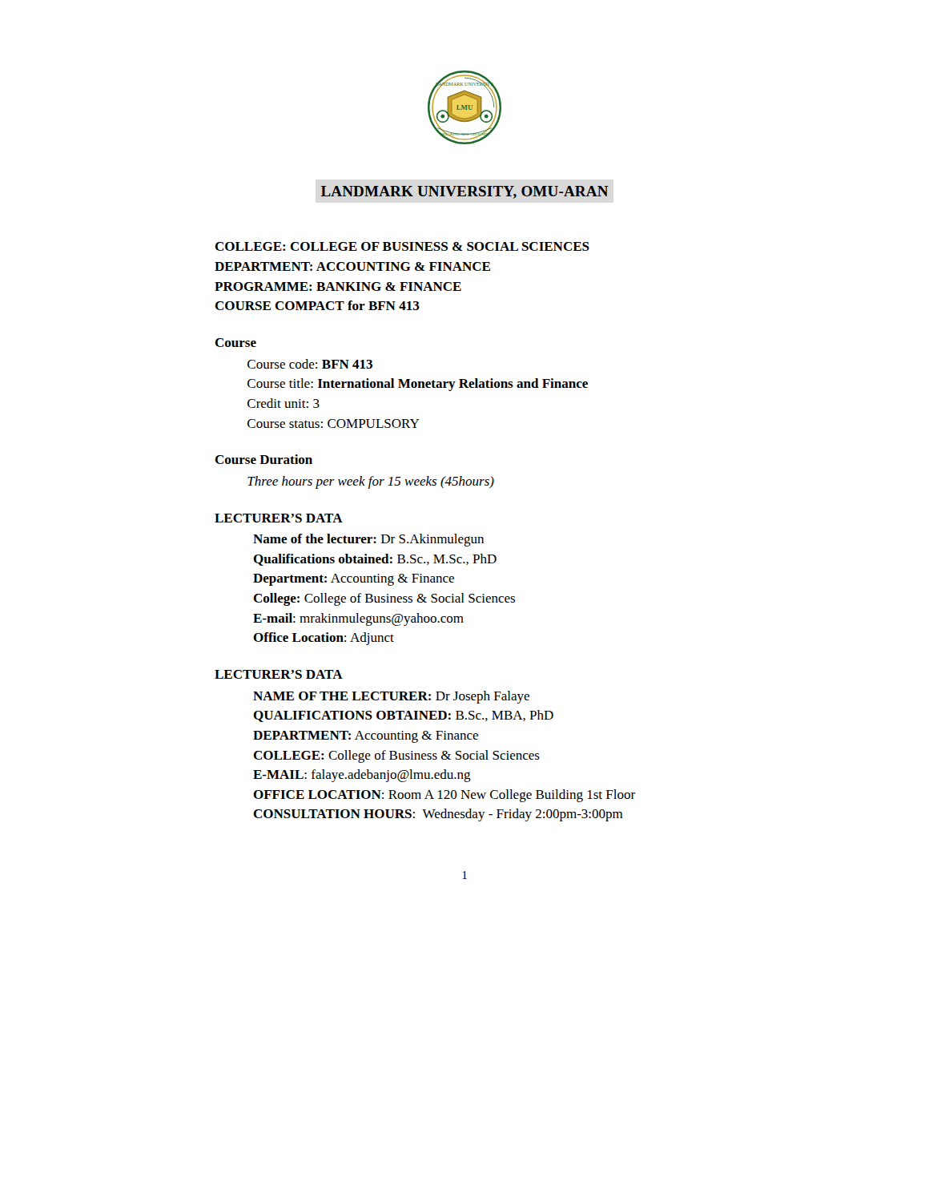LANDMARK UNIVERSITY LMU BREAKING NEW GROUNDS
LANDMARK UNIVERSITY, OMU-ARAN
COLLEGE: COLLEGE OF BUSINESS & SOCIAL SCIENCES
DEPARTMENT: ACCOUNTING & FINANCE
PROGRAMME: BANKING & FINANCE
COURSE COMPACT for BFN 413
Course
Course code: BFN 413
Course title: International Monetary Relations and Finance
Credit unit: 3
Course status: COMPULSORY
Course Duration
Three hours per week for 15 weeks (45hours)
LECTURER’S DATA
Name of the lecturer: Dr S.Akinmulegun
Qualifications obtained: B.Sc., M.Sc., PhD
Department: Accounting & Finance
College: College of Business & Social Sciences
E-mail: mrakinmuleguns@yahoo.com
Office Location: Adjunct
LECTURER’S DATA
NAME OF THE LECTURER: Dr Joseph Falaye
QUALIFICATIONS OBTAINED: B.Sc., MBA, PhD
DEPARTMENT: Accounting & Finance
COLLEGE: College of Business & Social Sciences
E-MAIL: falaye.adebanjo@lmu.edu.ng
OFFICE LOCATION: Room A 120 New College Building 1st Floor
CONSULTATION HOURS: Wednesday - Friday 2:00pm-3:00pm
1